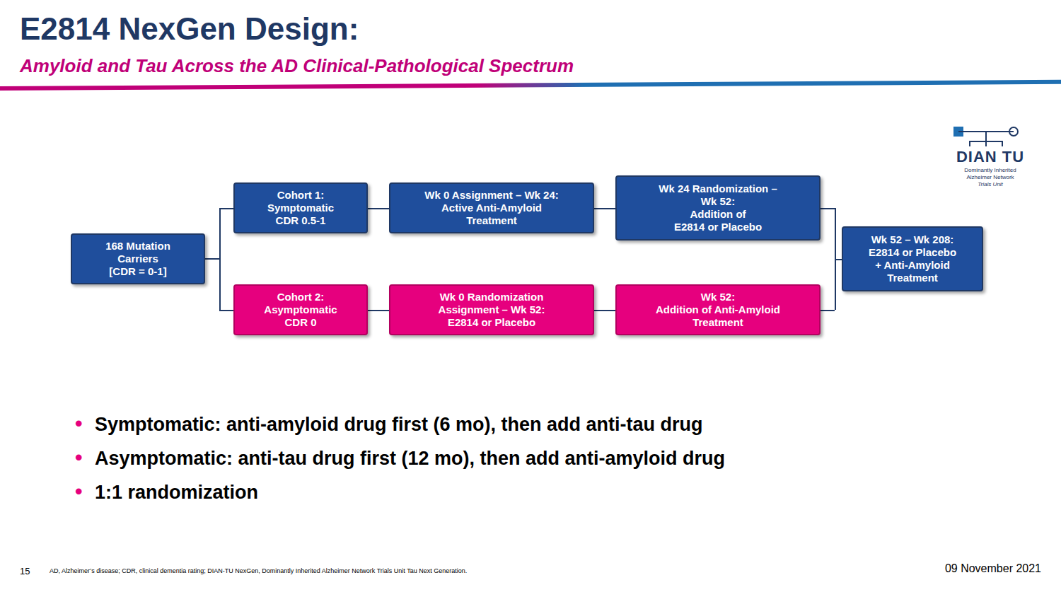E2814 NexGen Design:
Amyloid and Tau Across the AD Clinical-Pathological Spectrum
DIAN TU
Dominantly Inherited
Alzheimer Network
Trials Unit
168 Mutation
Carriers
[CDR = 0-1]
Cohort 1:
Symptomatic
CDR 0.5-1
Cohort 2:
Asymptomatic
CDR 0
Wk 0 Assignment – Wk 24:
Active Anti-Amyloid
Treatment
Wk 0 Randomization
Assignment – Wk 52:
E2814 or Placebo
Wk 24 Randomization –
Wk 52:
Addition of
E2814 or Placebo
Wk 52:
Addition of Anti-Amyloid
Treatment
Wk 52 – Wk 208:
E2814 or Placebo
+ Anti-Amyloid
Treatment
Symptomatic: anti-amyloid drug first (6 mo), then add anti-tau drug
Asymptomatic: anti-tau drug first (12 mo), then add anti-amyloid drug
1:1 randomization
15
AD, Alzheimer’s disease; CDR, clinical dementia rating; DIAN-TU NexGen, Dominantly Inherited Alzheimer Network Trials Unit Tau Next Generation.
09 November 2021